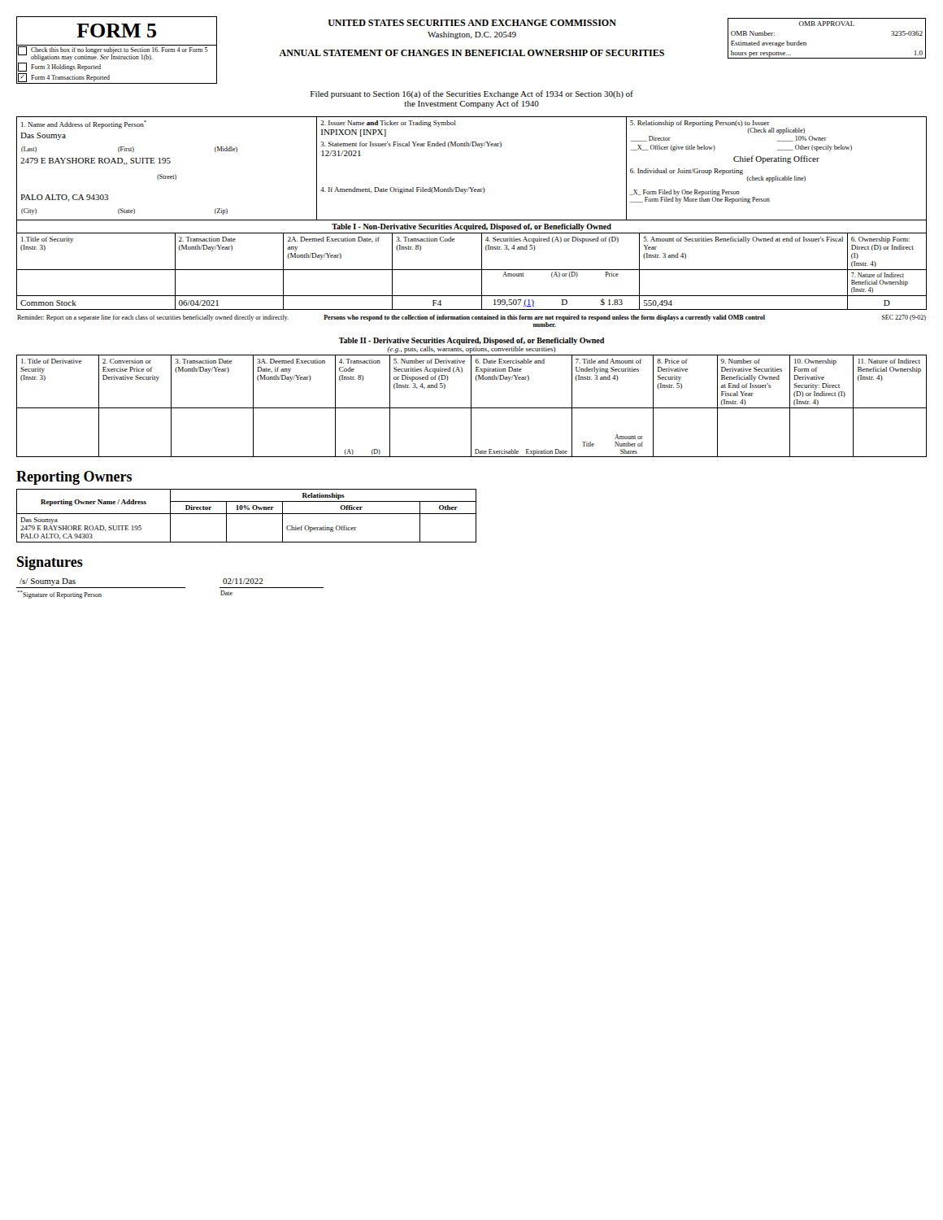| FORM 5 / / Check this box if no longer subject to Section 16. Form 4 or Form 5 obligations may continue. See Instruction 1(b). / / / Form 3 Holdings Reported / / ✓ / Form 4 Transactions Reported / | UNITED STATES SECURITIES AND EXCHANGE COMMISSION Washington, D.C. 20549 ANNUAL STATEMENT OF CHANGES IN BENEFICIAL OWNERSHIP OF SECURITIES | / OMB APPROVAL / / OMB Number: / 3235-0362 / / Estimated average burden / / hours per response... / 1.0 / |
Filed pursuant to Section 16(a) of the Securities Exchange Act of 1934 or Section 30(h) of
the Investment Company Act of 1940
| 1. Name and Address of Reporting Person * Das Soumya / (Last) / (First) / (Middle) / 2479 E BAYSHORE ROAD,, SUITE 195 (Street) PALO ALTO, CA 94303 / (City) / (State) / (Zip) / | / 2. Issuer Name and Ticker or Trading Symbol INPIXON [INPX] / / 3. Statement for Issuer's Fiscal Year Ended (Month/Day/Year) 12/31/2021 / / 4. If Amendment, Date Original Filed(Month/Day/Year) / | / 5. Relationship of Reporting Person(s) to Issuer (Check all applicable) / _____ Director / _____ 10% Owner / / __X__ Officer (give title below) / _____ Other (specify below) / Chief Operating Officer / / 6. Individual or Joint/Group Reporting (check applicable line) _X_ Form Filed by One Reporting Person ____ Form Filed by More than One Reporting Person / |
| Table I - Non-Derivative Securities Acquired, Disposed of, or Beneficially Owned |
| 1.Title of Security (Instr. 3) | 2. Transaction Date (Month/Day/Year) | 2A. Deemed Execution Date, if any (Month/Day/Year) | 3. Transaction Code (Instr. 8) | 4. Securities Acquired (A) or Disposed of (D) (Instr. 3, 4 and 5) | 5. Amount of Securities Beneficially Owned at end of Issuer's Fiscal Year (Instr. 3 and 4) | 6. Ownership Form: Direct (D) or Indirect (I) (Instr. 4) |
| | | | | / Amount / (A) or (D) / Price / | | 7. Nature of Indirect Beneficial Ownership (Instr. 4) |
| Common Stock | 06/04/2021 | | F4 | / 199,507 (1) / D / $ 1.83 / | 550,494 | D |
| Reminder: Report on a separate line for each class of securities beneficially owned directly or indirectly. | Persons who respond to the collection of information contained in this form are not required to respond unless the form displays a currently valid OMB control number. | SEC 2270 (9-02) |
Table II - Derivative Securities Acquired, Disposed of, or Beneficially Owned
(e.g., puts, calls, warrants, options, convertible securities)
| 1. Title of Derivative Security (Instr. 3) | 2. Conversion or Exercise Price of Derivative Security | 3. Transaction Date (Month/Day/Year) | 3A. Deemed Execution Date, if any (Month/Day/Year) | 4. Transaction Code (Instr. 8) | 5. Number of Derivative Securities Acquired (A) or Disposed of (D) (Instr. 3, 4, and 5) | 6. Date Exercisable and Expiration Date (Month/Day/Year) | 7. Title and Amount of Underlying Securities (Instr. 3 and 4) | 8. Price of Derivative Security (Instr. 5) | 9. Number of Derivative Securities Beneficially Owned at End of Issuer's Fiscal Year (Instr. 4) | 10. Ownership Form of Derivative Security: Direct (D) or Indirect (I) (Instr. 4) | 11. Nature of Indirect Beneficial Ownership (Instr. 4) |
| | | | | / (A) / (D) / | | / Date Exercisable / Expiration Date / | / Title / Amount or Number of Shares / | | | | |
Reporting Owners
| Reporting Owner Name / Address | Relationships |
| --- | --- |
| Director | 10% Owner | Officer | Other |
| Das Soumya 2479 E BAYSHORE ROAD, SUITE 195 PALO ALTO, CA 94303 | | | Chief Operating Officer | |
Signatures
| /s/ Soumya Das | | 02/11/2022 |
| ** Signature of Reporting Person | | Date |